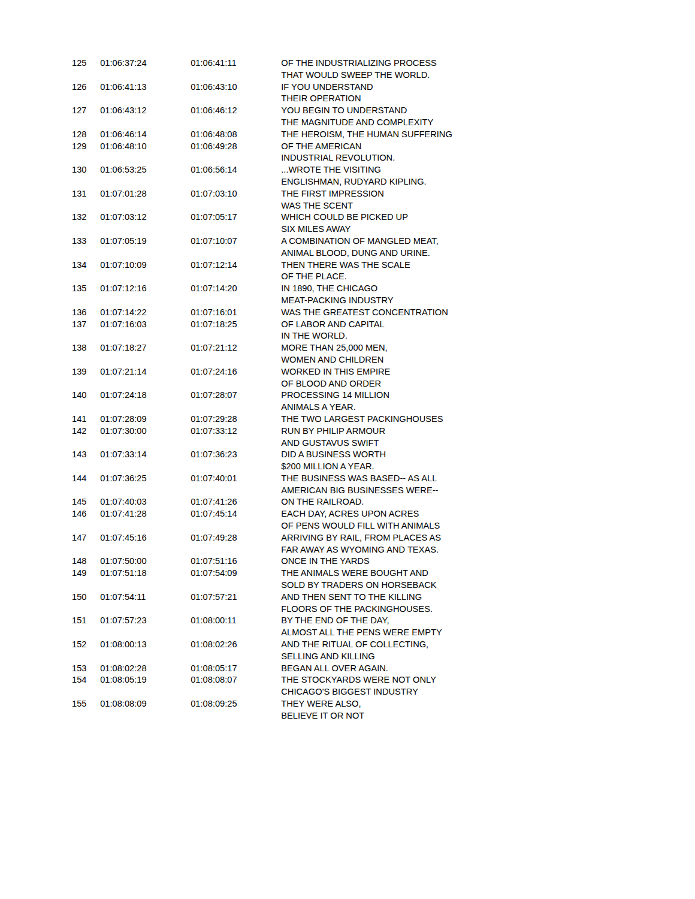| 125 | 01:06:37:24 | 01:06:41:11 | OF THE INDUSTRIALIZING PROCESS THAT WOULD SWEEP THE WORLD. |
| 126 | 01:06:41:13 | 01:06:43:10 | IF YOU UNDERSTAND THEIR OPERATION |
| 127 | 01:06:43:12 | 01:06:46:12 | YOU BEGIN TO UNDERSTAND THE MAGNITUDE AND COMPLEXITY |
| 128 | 01:06:46:14 | 01:06:48:08 | THE HEROISM, THE HUMAN SUFFERING |
| 129 | 01:06:48:10 | 01:06:49:28 | OF THE AMERICAN INDUSTRIAL REVOLUTION. |
| 130 | 01:06:53:25 | 01:06:56:14 | ...WROTE THE VISITING ENGLISHMAN, RUDYARD KIPLING. |
| 131 | 01:07:01:28 | 01:07:03:10 | THE FIRST IMPRESSION WAS THE SCENT |
| 132 | 01:07:03:12 | 01:07:05:17 | WHICH COULD BE PICKED UP SIX MILES AWAY |
| 133 | 01:07:05:19 | 01:07:10:07 | A COMBINATION OF MANGLED MEAT, ANIMAL BLOOD, DUNG AND URINE. |
| 134 | 01:07:10:09 | 01:07:12:14 | THEN THERE WAS THE SCALE OF THE PLACE. |
| 135 | 01:07:12:16 | 01:07:14:20 | IN 1890, THE CHICAGO MEAT-PACKING INDUSTRY |
| 136 | 01:07:14:22 | 01:07:16:01 | WAS THE GREATEST CONCENTRATION |
| 137 | 01:07:16:03 | 01:07:18:25 | OF LABOR AND CAPITAL IN THE WORLD. |
| 138 | 01:07:18:27 | 01:07:21:12 | MORE THAN 25,000 MEN, WOMEN AND CHILDREN |
| 139 | 01:07:21:14 | 01:07:24:16 | WORKED IN THIS EMPIRE OF BLOOD AND ORDER |
| 140 | 01:07:24:18 | 01:07:28:07 | PROCESSING 14 MILLION ANIMALS A YEAR. |
| 141 | 01:07:28:09 | 01:07:29:28 | THE TWO LARGEST PACKINGHOUSES |
| 142 | 01:07:30:00 | 01:07:33:12 | RUN BY PHILIP ARMOUR AND GUSTAVUS SWIFT |
| 143 | 01:07:33:14 | 01:07:36:23 | DID A BUSINESS WORTH $200 MILLION A YEAR. |
| 144 | 01:07:36:25 | 01:07:40:01 | THE BUSINESS WAS BASED-- AS ALL AMERICAN BIG BUSINESSES WERE-- |
| 145 | 01:07:40:03 | 01:07:41:26 | ON THE RAILROAD. |
| 146 | 01:07:41:28 | 01:07:45:14 | EACH DAY, ACRES UPON ACRES OF PENS WOULD FILL WITH ANIMALS |
| 147 | 01:07:45:16 | 01:07:49:28 | ARRIVING BY RAIL, FROM PLACES AS FAR AWAY AS WYOMING AND TEXAS. |
| 148 | 01:07:50:00 | 01:07:51:16 | ONCE IN THE YARDS |
| 149 | 01:07:51:18 | 01:07:54:09 | THE ANIMALS WERE BOUGHT AND SOLD BY TRADERS ON HORSEBACK |
| 150 | 01:07:54:11 | 01:07:57:21 | AND THEN SENT TO THE KILLING FLOORS OF THE PACKINGHOUSES. |
| 151 | 01:07:57:23 | 01:08:00:11 | BY THE END OF THE DAY, ALMOST ALL THE PENS WERE EMPTY |
| 152 | 01:08:00:13 | 01:08:02:26 | AND THE RITUAL OF COLLECTING, SELLING AND KILLING |
| 153 | 01:08:02:28 | 01:08:05:17 | BEGAN ALL OVER AGAIN. |
| 154 | 01:08:05:19 | 01:08:08:07 | THE STOCKYARDS WERE NOT ONLY CHICAGO'S BIGGEST INDUSTRY |
| 155 | 01:08:08:09 | 01:08:09:25 | THEY WERE ALSO, BELIEVE IT OR NOT |